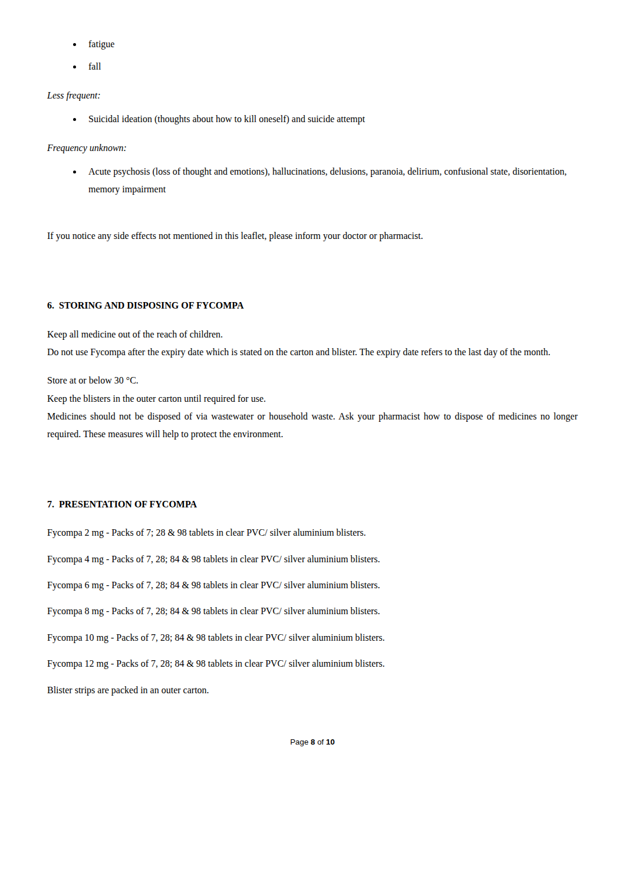fatigue
fall
Less frequent:
Suicidal ideation (thoughts about how to kill oneself) and suicide attempt
Frequency unknown:
Acute psychosis (loss of thought and emotions), hallucinations, delusions, paranoia, delirium, confusional state, disorientation, memory impairment
If you notice any side effects not mentioned in this leaflet, please inform your doctor or pharmacist.
6. STORING AND DISPOSING OF FYCOMPA
Keep all medicine out of the reach of children.
Do not use Fycompa after the expiry date which is stated on the carton and blister. The expiry date refers to the last day of the month.
Store at or below 30 °C.
Keep the blisters in the outer carton until required for use.
Medicines should not be disposed of via wastewater or household waste. Ask your pharmacist how to dispose of medicines no longer required. These measures will help to protect the environment.
7. PRESENTATION OF FYCOMPA
Fycompa 2 mg - Packs of 7; 28 & 98 tablets in clear PVC/ silver aluminium blisters.
Fycompa 4 mg - Packs of 7, 28; 84 & 98 tablets in clear PVC/ silver aluminium blisters.
Fycompa 6 mg - Packs of 7, 28; 84 & 98 tablets in clear PVC/ silver aluminium blisters.
Fycompa 8 mg - Packs of 7, 28; 84 & 98 tablets in clear PVC/ silver aluminium blisters.
Fycompa 10 mg - Packs of 7, 28; 84 & 98 tablets in clear PVC/ silver aluminium blisters.
Fycompa 12 mg - Packs of 7, 28; 84 & 98 tablets in clear PVC/ silver aluminium blisters.
Blister strips are packed in an outer carton.
Page 8 of 10